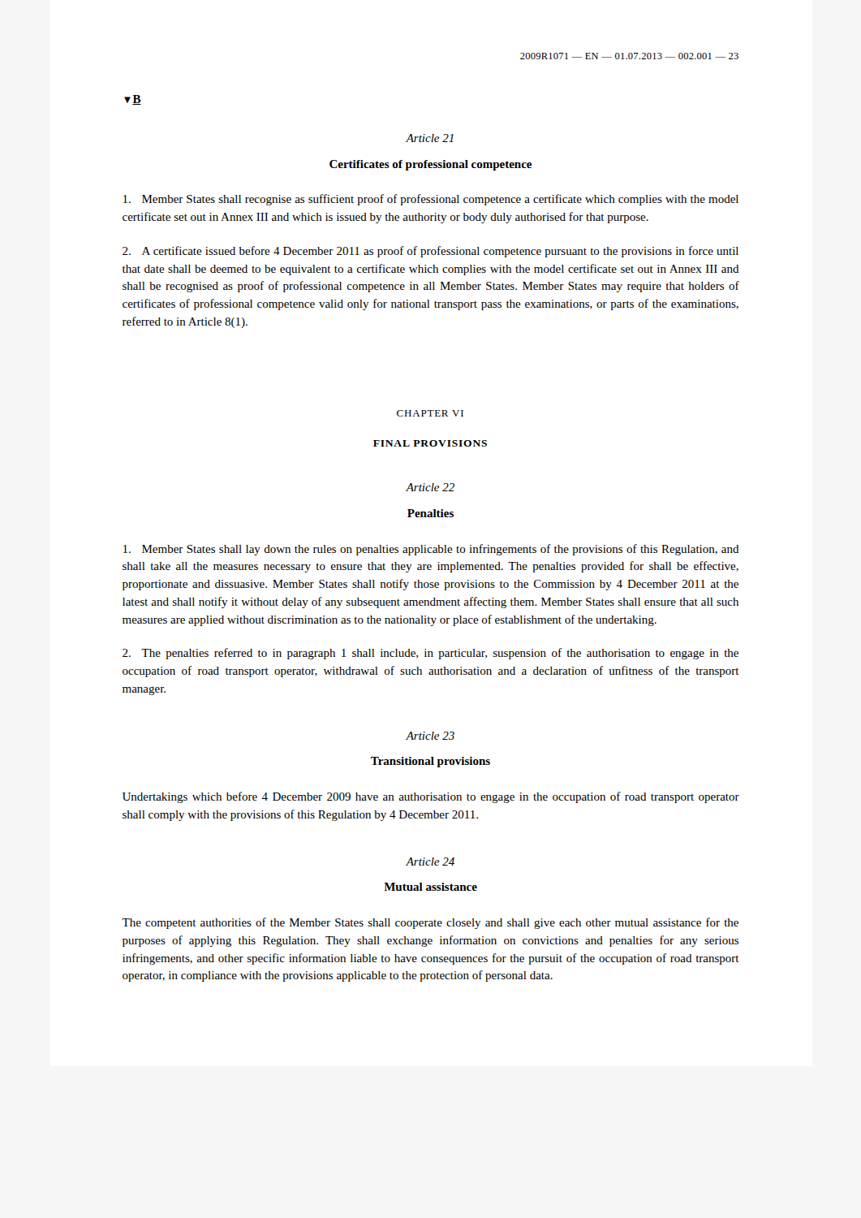2009R1071 — EN — 01.07.2013 — 002.001 — 23
▼B
Article 21
Certificates of professional competence
1. Member States shall recognise as sufficient proof of professional competence a certificate which complies with the model certificate set out in Annex III and which is issued by the authority or body duly authorised for that purpose.
2. A certificate issued before 4 December 2011 as proof of professional competence pursuant to the provisions in force until that date shall be deemed to be equivalent to a certificate which complies with the model certificate set out in Annex III and shall be recognised as proof of professional competence in all Member States. Member States may require that holders of certificates of professional competence valid only for national transport pass the examinations, or parts of the examinations, referred to in Article 8(1).
CHAPTER VI
FINAL PROVISIONS
Article 22
Penalties
1. Member States shall lay down the rules on penalties applicable to infringements of the provisions of this Regulation, and shall take all the measures necessary to ensure that they are implemented. The penalties provided for shall be effective, proportionate and dissuasive. Member States shall notify those provisions to the Commission by 4 December 2011 at the latest and shall notify it without delay of any subsequent amendment affecting them. Member States shall ensure that all such measures are applied without discrimination as to the nationality or place of establishment of the undertaking.
2. The penalties referred to in paragraph 1 shall include, in particular, suspension of the authorisation to engage in the occupation of road transport operator, withdrawal of such authorisation and a declaration of unfitness of the transport manager.
Article 23
Transitional provisions
Undertakings which before 4 December 2009 have an authorisation to engage in the occupation of road transport operator shall comply with the provisions of this Regulation by 4 December 2011.
Article 24
Mutual assistance
The competent authorities of the Member States shall cooperate closely and shall give each other mutual assistance for the purposes of applying this Regulation. They shall exchange information on convictions and penalties for any serious infringements, and other specific information liable to have consequences for the pursuit of the occupation of road transport operator, in compliance with the provisions applicable to the protection of personal data.